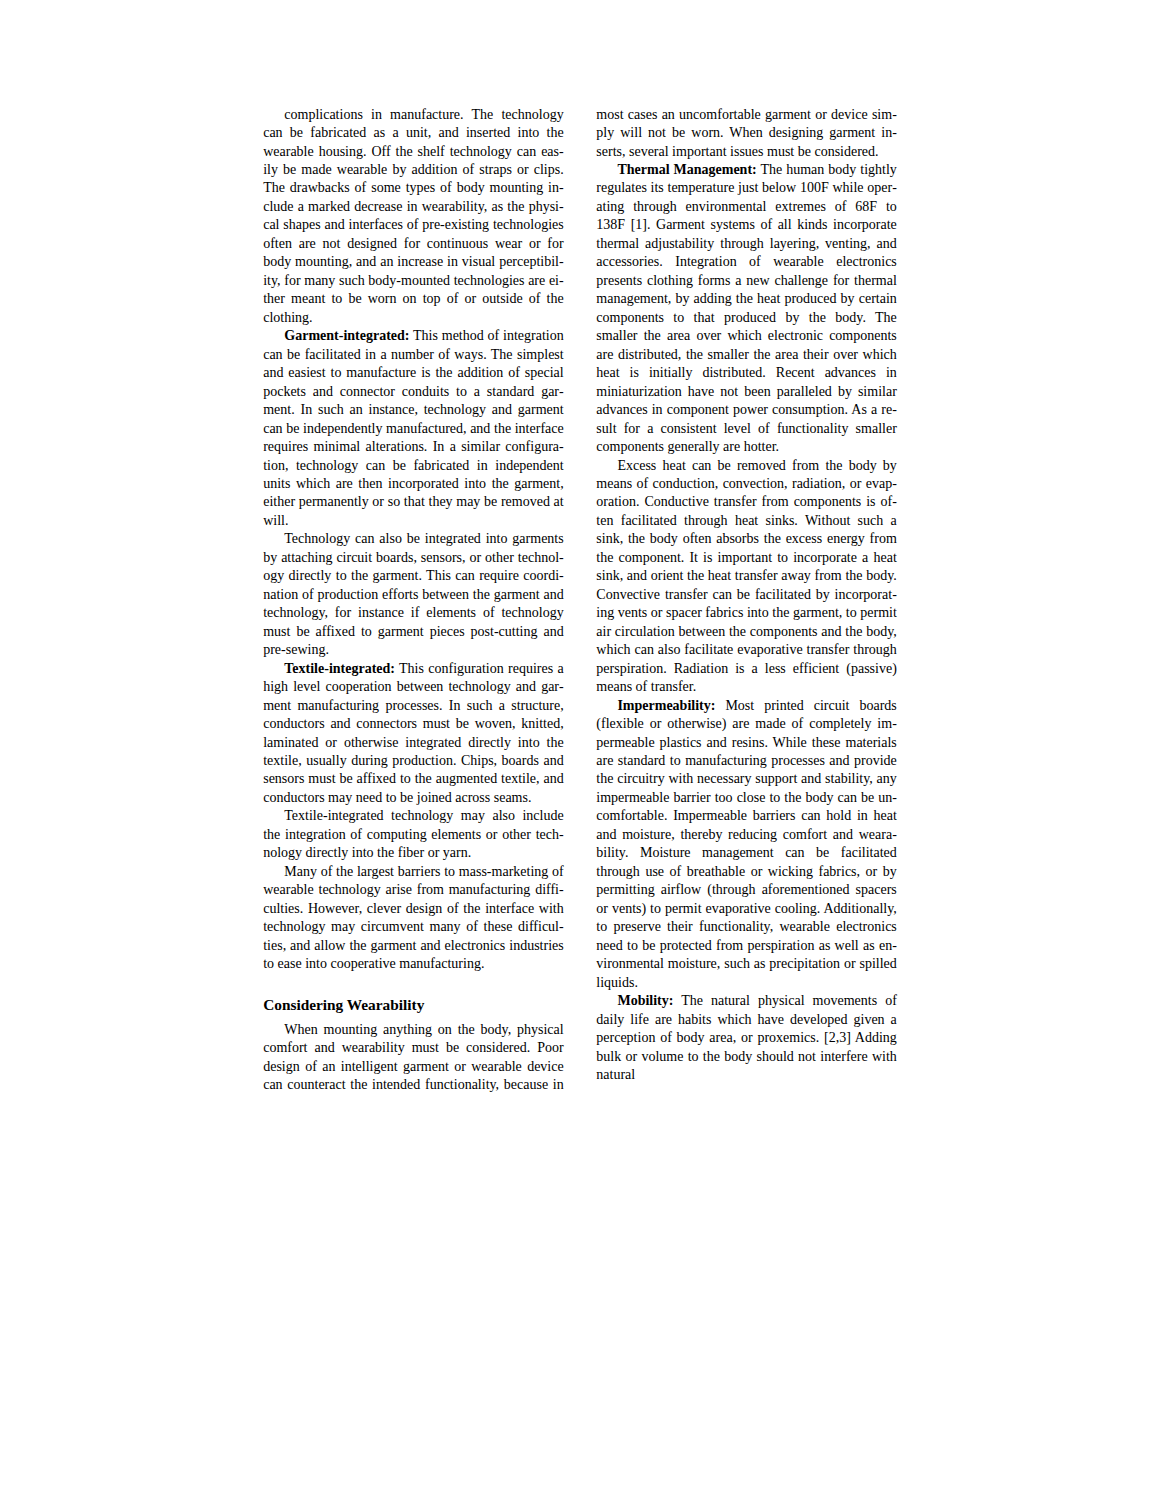complications in manufacture. The technology can be fabricated as a unit, and inserted into the wearable housing. Off the shelf technology can easily be made wearable by addition of straps or clips. The drawbacks of some types of body mounting include a marked decrease in wearability, as the physical shapes and interfaces of pre-existing technologies often are not designed for continuous wear or for body mounting, and an increase in visual perceptibility, for many such body-mounted technologies are either meant to be worn on top of or outside of the clothing.
Garment-integrated: This method of integration can be facilitated in a number of ways. The simplest and easiest to manufacture is the addition of special pockets and connector conduits to a standard garment. In such an instance, technology and garment can be independently manufactured, and the interface requires minimal alterations. In a similar configuration, technology can be fabricated in independent units which are then incorporated into the garment, either permanently or so that they may be removed at will.
Technology can also be integrated into garments by attaching circuit boards, sensors, or other technology directly to the garment. This can require coordination of production efforts between the garment and technology, for instance if elements of technology must be affixed to garment pieces post-cutting and pre-sewing.
Textile-integrated: This configuration requires a high level cooperation between technology and garment manufacturing processes. In such a structure, conductors and connectors must be woven, knitted, laminated or otherwise integrated directly into the textile, usually during production. Chips, boards and sensors must be affixed to the augmented textile, and conductors may need to be joined across seams.
Textile-integrated technology may also include the integration of computing elements or other technology directly into the fiber or yarn.
Many of the largest barriers to mass-marketing of wearable technology arise from manufacturing difficulties. However, clever design of the interface with technology may circumvent many of these difficulties, and allow the garment and electronics industries to ease into cooperative manufacturing.
Considering Wearability
When mounting anything on the body, physical comfort and wearability must be considered. Poor design of an intelligent garment or wearable device can counteract the intended functionality, because in most cases an uncomfortable garment or device simply will not be worn. When designing garment inserts, several important issues must be considered.
Thermal Management: The human body tightly regulates its temperature just below 100F while operating through environmental extremes of 68F to 138F [1]. Garment systems of all kinds incorporate thermal adjustability through layering, venting, and accessories. Integration of wearable electronics presents clothing forms a new challenge for thermal management, by adding the heat produced by certain components to that produced by the body. The smaller the area over which electronic components are distributed, the smaller the area their over which heat is initially distributed. Recent advances in miniaturization have not been paralleled by similar advances in component power consumption. As a result for a consistent level of functionality smaller components generally are hotter.
Excess heat can be removed from the body by means of conduction, convection, radiation, or evaporation. Conductive transfer from components is often facilitated through heat sinks. Without such a sink, the body often absorbs the excess energy from the component. It is important to incorporate a heat sink, and orient the heat transfer away from the body. Convective transfer can be facilitated by incorporating vents or spacer fabrics into the garment, to permit air circulation between the components and the body, which can also facilitate evaporative transfer through perspiration. Radiation is a less efficient (passive) means of transfer.
Impermeability: Most printed circuit boards (flexible or otherwise) are made of completely impermeable plastics and resins. While these materials are standard to manufacturing processes and provide the circuitry with necessary support and stability, any impermeable barrier too close to the body can be uncomfortable. Impermeable barriers can hold in heat and moisture, thereby reducing comfort and wearability. Moisture management can be facilitated through use of breathable or wicking fabrics, or by permitting airflow (through aforementioned spacers or vents) to permit evaporative cooling. Additionally, to preserve their functionality, wearable electronics need to be protected from perspiration as well as environmental moisture, such as precipitation or spilled liquids.
Mobility: The natural physical movements of daily life are habits which have developed given a perception of body area, or proxemics. [2,3] Adding bulk or volume to the body should not interfere with natural